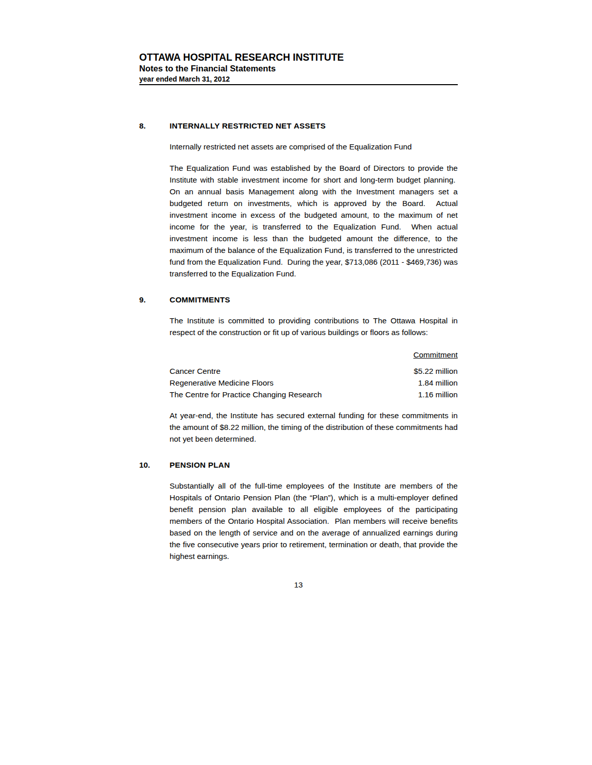OTTAWA HOSPITAL RESEARCH INSTITUTE
Notes to the Financial Statements
year ended March 31, 2012
8.
INTERNALLY RESTRICTED NET ASSETS
Internally restricted net assets are comprised of the Equalization Fund
The Equalization Fund was established by the Board of Directors to provide the Institute with stable investment income for short and long-term budget planning. On an annual basis Management along with the Investment managers set a budgeted return on investments, which is approved by the Board. Actual investment income in excess of the budgeted amount, to the maximum of net income for the year, is transferred to the Equalization Fund. When actual investment income is less than the budgeted amount the difference, to the maximum of the balance of the Equalization Fund, is transferred to the unrestricted fund from the Equalization Fund. During the year, $713,086 (2011 - $469,736) was transferred to the Equalization Fund.
9.
COMMITMENTS
The Institute is committed to providing contributions to The Ottawa Hospital in respect of the construction or fit up of various buildings or floors as follows:
Commitment
| Cancer Centre | $5.22 million |
| Regenerative Medicine Floors | 1.84 million |
| The Centre for Practice Changing Research | 1.16 million |
At year-end, the Institute has secured external funding for these commitments in the amount of $8.22 million, the timing of the distribution of these commitments had not yet been determined.
10.
PENSION PLAN
Substantially all of the full-time employees of the Institute are members of the Hospitals of Ontario Pension Plan (the “Plan”), which is a multi-employer defined benefit pension plan available to all eligible employees of the participating members of the Ontario Hospital Association. Plan members will receive benefits based on the length of service and on the average of annualized earnings during the five consecutive years prior to retirement, termination or death, that provide the highest earnings.
13